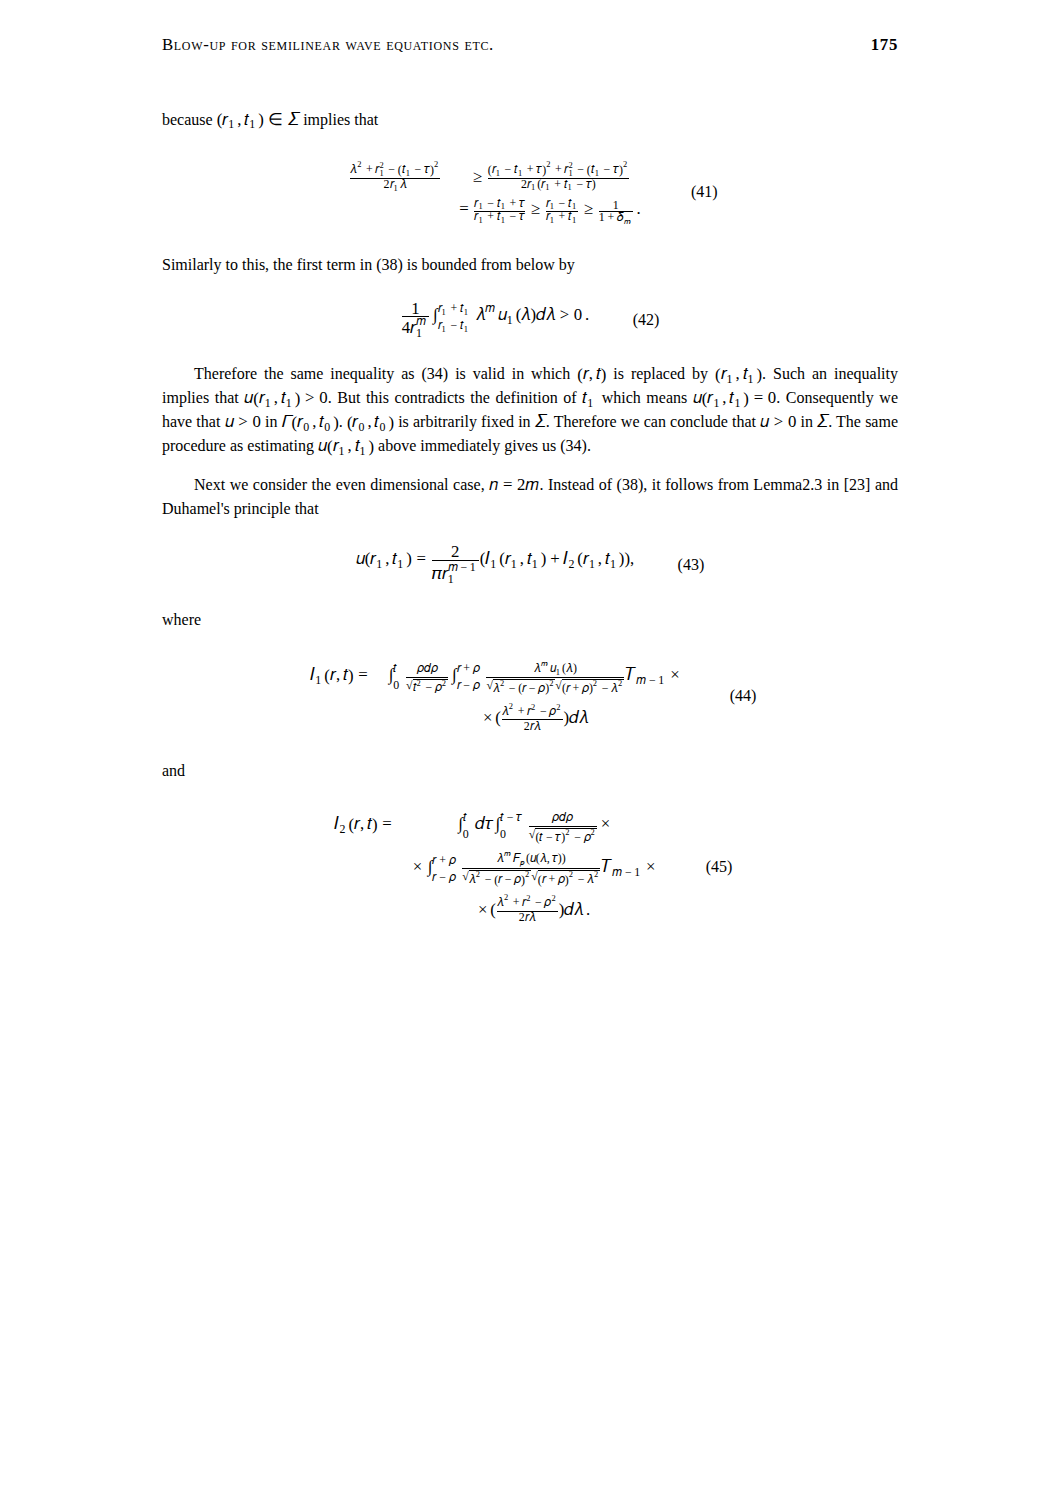Blow-up for semilinear wave equations etc. 175
because (r1,t1)∈Σ implies that
λ2+r12−(t1−τ)2 2r1λ ≥ (r1−t1+τ)2+r12−(t1−τ)2 2r1(r1+t1−τ) = r1−t1+τ r1+t1−τ ≥ r1−t1 r1+t1 ≥ 1 1+δm .
(41)
Similarly to this, the first term in (38) is bounded from below by
1 4r1m ∫ r1−t1 r1+t1 λm u1 (λ) dλ > 0 .
(42)
Therefore the same inequality as (34) is valid in which (r,t) is replaced by (r1,t1). Such an inequality implies that u(r1,t1)>0. But this contradicts the definition of t1 which means u(r1,t1)=0. Consequently we have that u>0 in Γ(r0,t0). (r0,t0) is arbitrarily fixed in Σ. Therefore we can conclude that u>0 in Σ. The same procedure as estimating u(r1,t1) above immediately gives us (34).
Next we consider the even dimensional case, n=2m. Instead of (38), it follows from Lemma2.3 in [23] and Duhamel's principle that
u(r1,t1) = 2 πr1m−1 ( I1(r1,t1) + I2(r1,t1) ) ,
(43)
where
I1(r,t)= ∫0t ρdρ t2−ρ2 ∫r−ρr+ρ λmu1(λ) λ2−(r−ρ)2 (r+ρ)2−λ2 Tm−1× × ( λ2+r2−ρ2 2rλ ) dλ
(44)
and
I2(r,t)= ∫0t dτ ∫0t−τ ρdρ (t−τ)2−ρ2 × × ∫r−ρr+ρ λmFp(u(λ,τ)) λ2−(r−ρ)2 (r+ρ)2−λ2 Tm−1× × ( λ2+r2−ρ2 2rλ ) dλ .
(45)